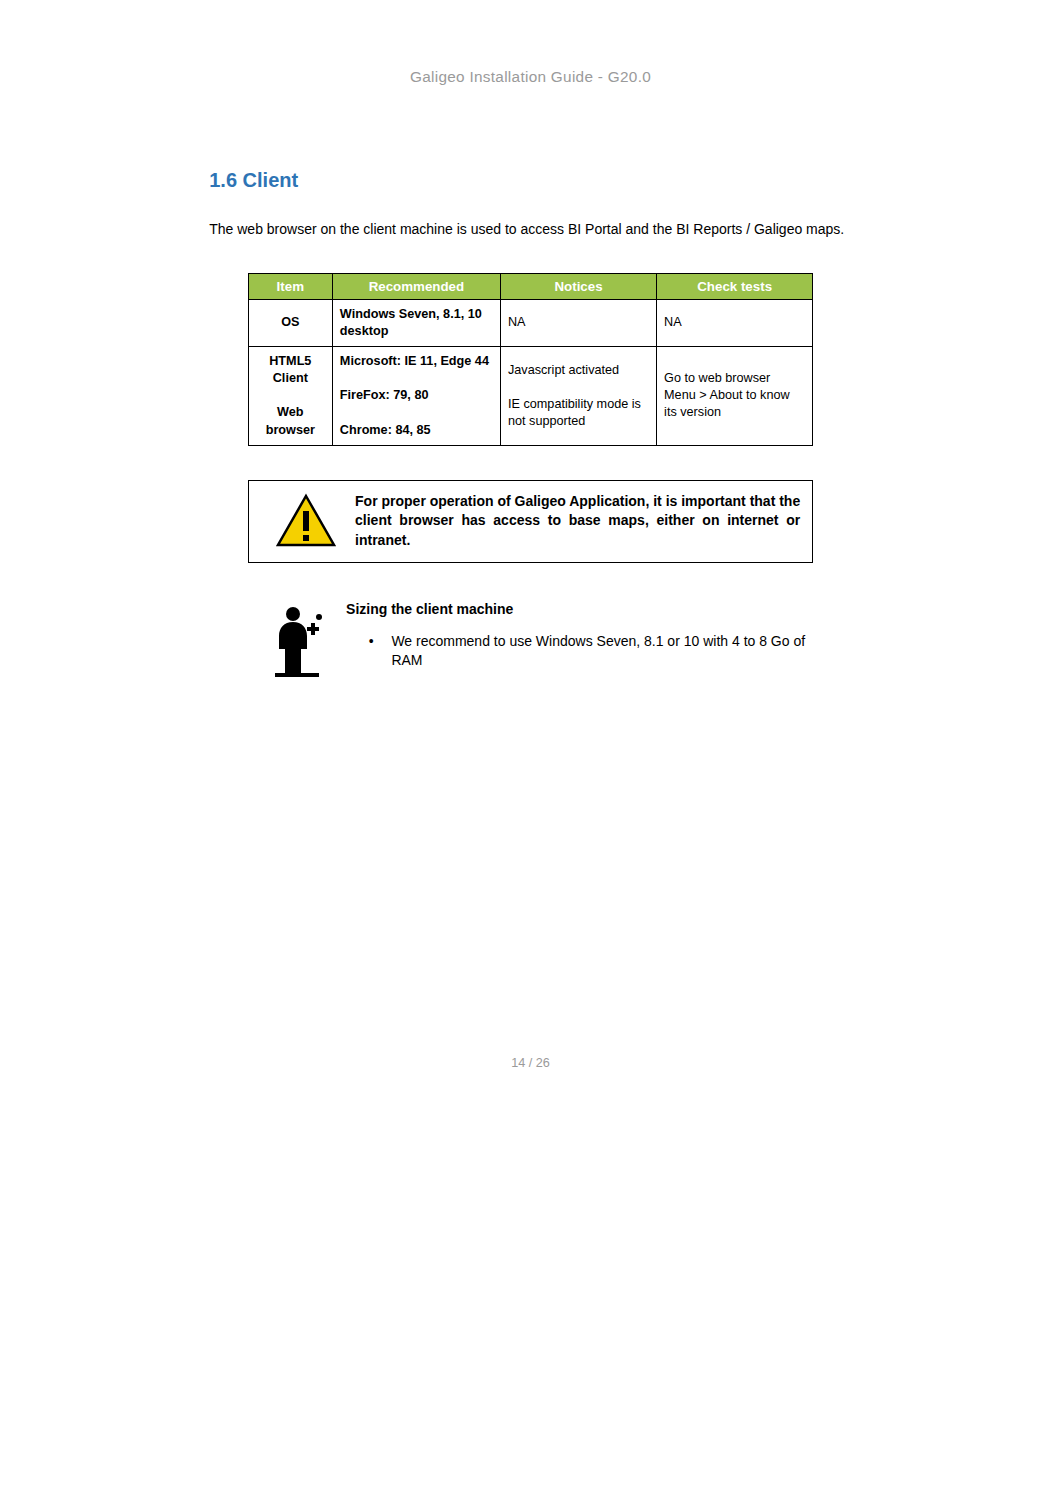Galigeo Installation Guide - G20.0
1.6 Client
The web browser on the client machine is used to access BI Portal and the BI Reports / Galigeo maps.
| Item | Recommended | Notices | Check tests |
| --- | --- | --- | --- |
| OS | Windows Seven, 8.1, 10 desktop | NA | NA |
| HTML5 Client Web browser | Microsoft: IE 11, Edge 44 FireFox: 79, 80 Chrome: 84, 85 | Javascript activated IE compatibility mode is not supported | Go to web browser Menu > About to know its version |
For proper operation of Galigeo Application, it is important that the client browser has access to base maps, either on internet or intranet.
Sizing the client machine
We recommend to use Windows Seven, 8.1 or 10 with 4 to 8 Go of RAM
14 / 26